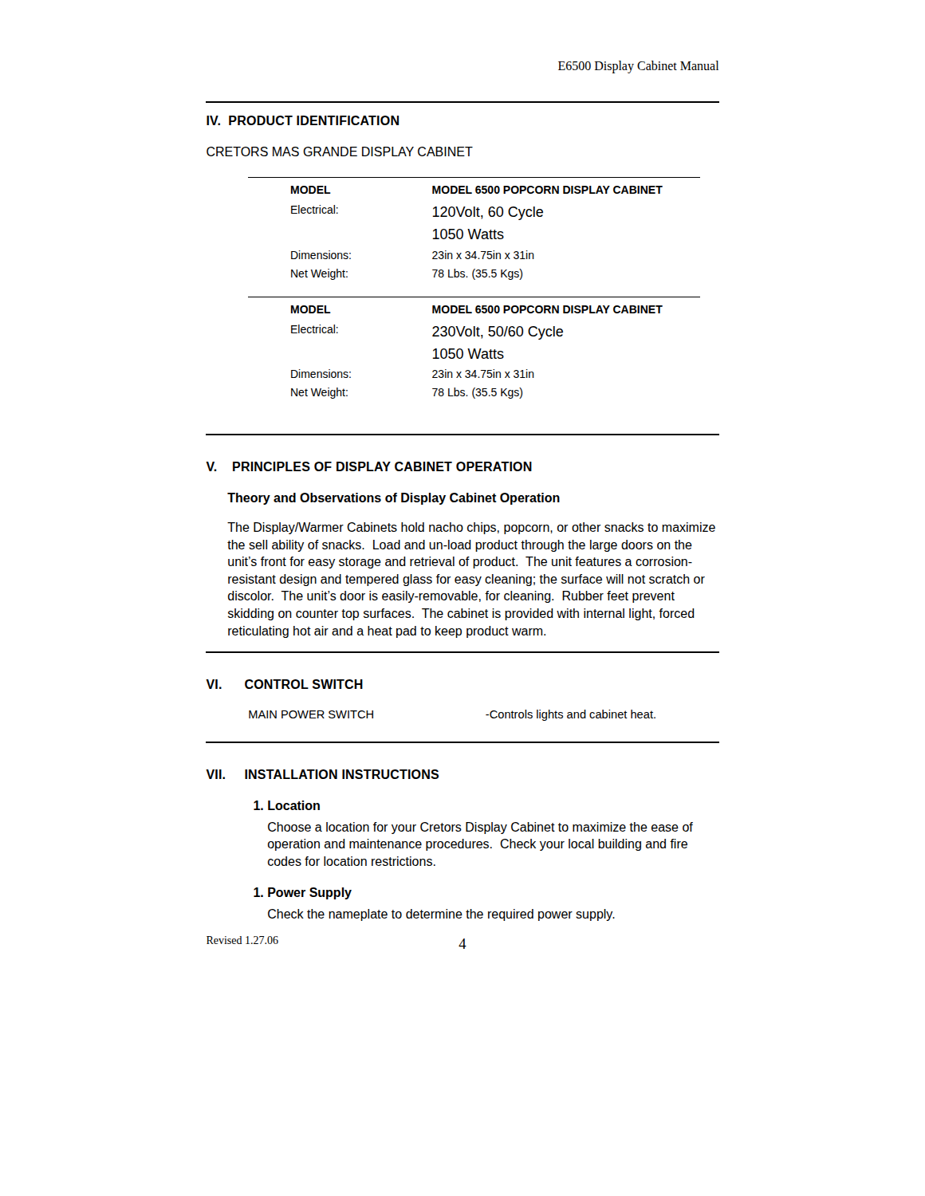E6500 Display Cabinet Manual
IV. PRODUCT IDENTIFICATION
CRETORS MAS GRANDE DISPLAY CABINET
| MODEL | MODEL 6500 POPCORN DISPLAY CABINET |
| Electrical: | 120Volt, 60 Cycle |
| | 1050 Watts |
| Dimensions: | 23in x 34.75in x 31in |
| Net Weight: | 78 Lbs. (35.5 Kgs) |
| MODEL | MODEL 6500 POPCORN DISPLAY CABINET |
| Electrical: | 230Volt, 50/60 Cycle |
| | 1050 Watts |
| Dimensions: | 23in x 34.75in x 31in |
| Net Weight: | 78 Lbs. (35.5 Kgs) |
V. PRINCIPLES OF DISPLAY CABINET OPERATION
Theory and Observations of Display Cabinet Operation
The Display/Warmer Cabinets hold nacho chips, popcorn, or other snacks to maximize the sell ability of snacks. Load and un-load product through the large doors on the unit’s front for easy storage and retrieval of product. The unit features a corrosion-resistant design and tempered glass for easy cleaning; the surface will not scratch or discolor. The unit’s door is easily-removable, for cleaning. Rubber feet prevent skidding on counter top surfaces. The cabinet is provided with internal light, forced reticulating hot air and a heat pad to keep product warm.
VI. CONTROL SWITCH
MAIN POWER SWITCH-Controls lights and cabinet heat.
VII. INSTALLATION INSTRUCTIONS
Location
Choose a location for your Cretors Display Cabinet to maximize the ease of operation and maintenance procedures. Check your local building and fire codes for location restrictions.
Power Supply
Check the nameplate to determine the required power supply.
Revised 1.27.06 4